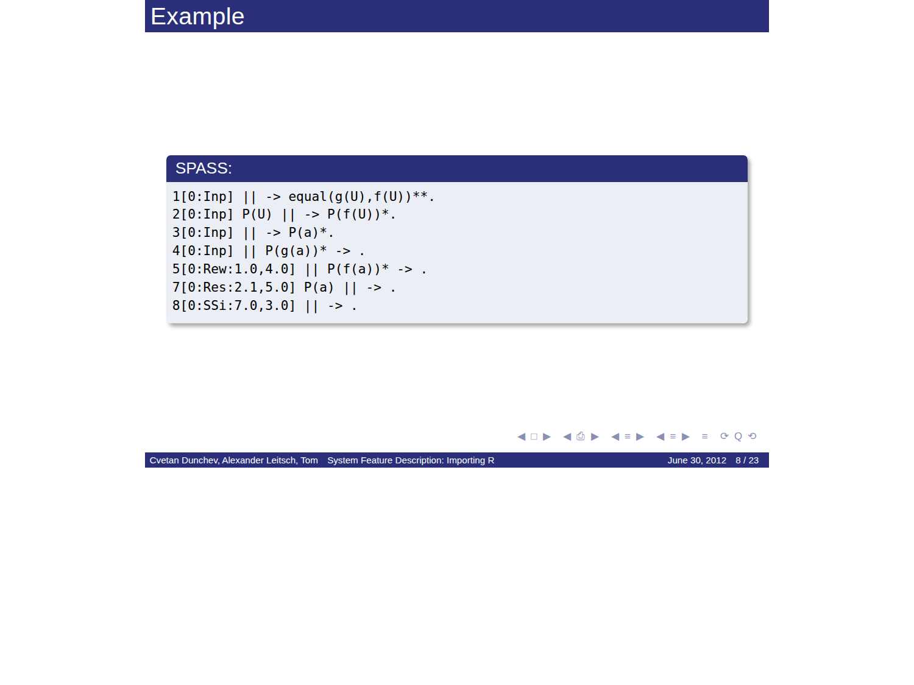Example
SPASS:
1[0:Inp] || -> equal(g(U),f(U))**.
2[0:Inp] P(U) || -> P(f(U))*.
3[0:Inp] || -> P(a)*.
4[0:Inp] || P(g(a))* -> .
5[0:Rew:1.0,4.0] || P(f(a))* -> .
7[0:Res:2.1,5.0] P(a) || -> .
8[0:SSi:7.0,3.0] || -> .
◀ □ ▶ ◀ ⎙ ▶ ◀ ≡ ▶ ◀ ≡ ▶ ≡ ⟳ Q ⟲
Cvetan Dunchev, Alexander Leitsch, Tom
System Feature Description: Importing R
June 30, 2012
8 / 23